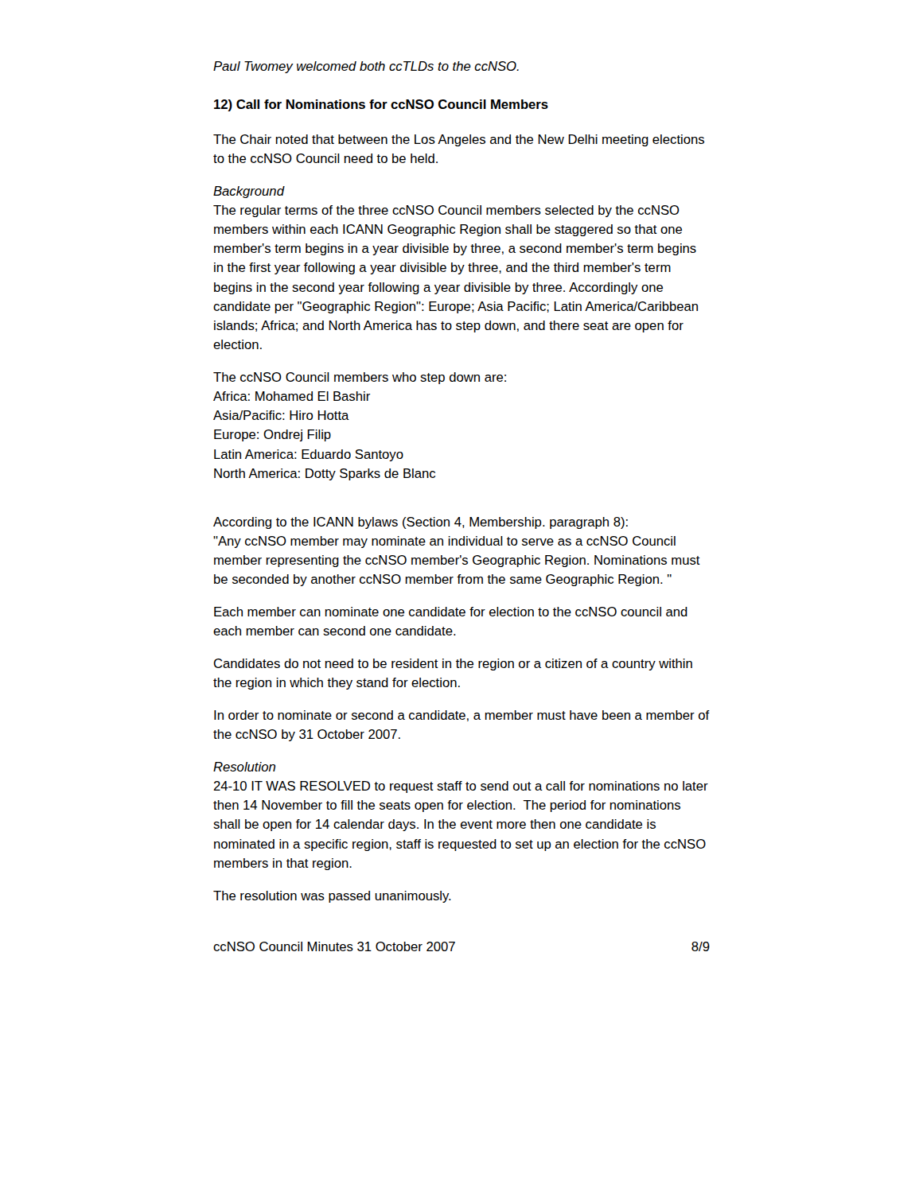Paul Twomey welcomed both ccTLDs to the ccNSO.
12) Call for Nominations for ccNSO Council Members
The Chair noted that between the Los Angeles and the New Delhi meeting elections to the ccNSO Council need to be held.
Background
The regular terms of the three ccNSO Council members selected by the ccNSO members within each ICANN Geographic Region shall be staggered so that one member's term begins in a year divisible by three, a second member's term begins in the first year following a year divisible by three, and the third member's term begins in the second year following a year divisible by three. Accordingly one candidate per "Geographic Region": Europe; Asia Pacific; Latin America/Caribbean islands; Africa; and North America has to step down, and there seat are open for election.
The ccNSO Council members who step down are:
Africa: Mohamed El Bashir
Asia/Pacific: Hiro Hotta
Europe: Ondrej Filip
Latin America: Eduardo Santoyo
North America: Dotty Sparks de Blanc
According to the ICANN bylaws (Section 4, Membership. paragraph 8):
"Any ccNSO member may nominate an individual to serve as a ccNSO Council member representing the ccNSO member's Geographic Region. Nominations must be seconded by another ccNSO member from the same Geographic Region. "
Each member can nominate one candidate for election to the ccNSO council and each member can second one candidate.
Candidates do not need to be resident in the region or a citizen of a country within the region in which they stand for election.
In order to nominate or second a candidate, a member must have been a member of the ccNSO by 31 October 2007.
Resolution
24-10 IT WAS RESOLVED to request staff to send out a call for nominations no later then 14 November to fill the seats open for election. The period for nominations shall be open for 14 calendar days. In the event more then one candidate is nominated in a specific region, staff is requested to set up an election for the ccNSO members in that region.
The resolution was passed unanimously.
ccNSO Council Minutes 31 October 2007 8/9